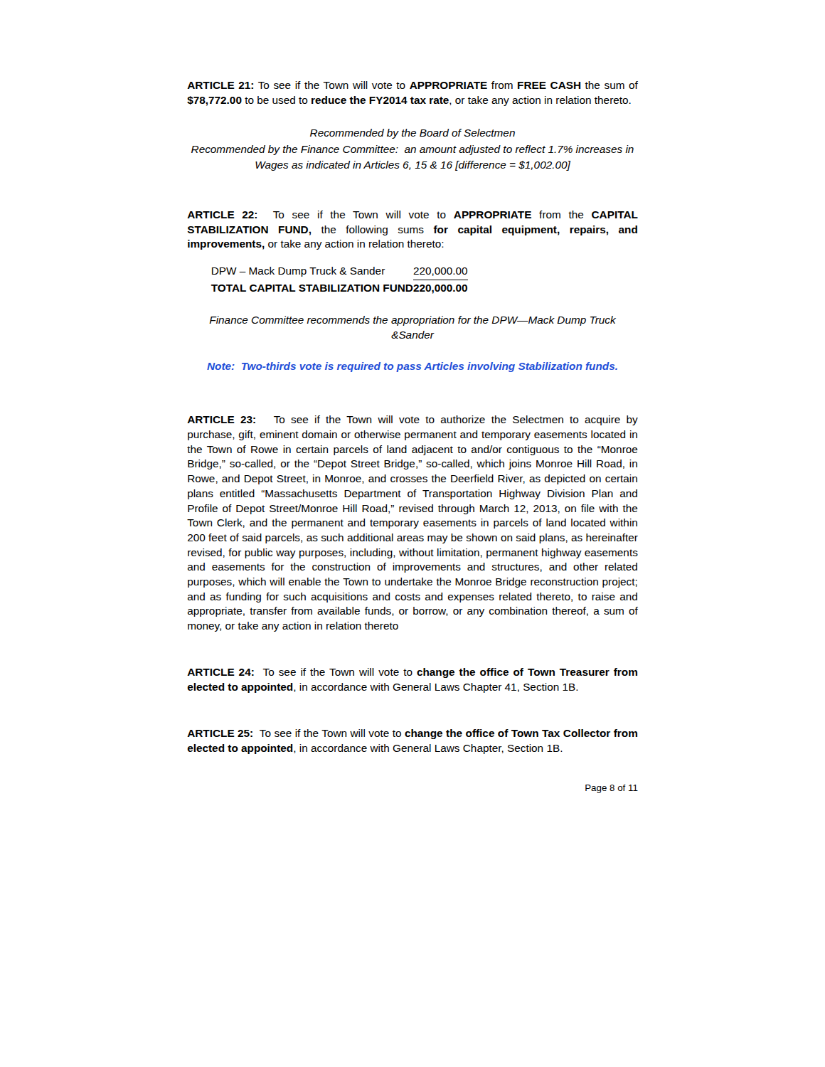ARTICLE 21: To see if the Town will vote to APPROPRIATE from FREE CASH the sum of $78,772.00 to be used to reduce the FY2014 tax rate, or take any action in relation thereto.
Recommended by the Board of Selectmen
Recommended by the Finance Committee: an amount adjusted to reflect 1.7% increases in
Wages as indicated in Articles 6, 15 & 16 [difference = $1,002.00]
ARTICLE 22: To see if the Town will vote to APPROPRIATE from the CAPITAL STABILIZATION FUND, the following sums for capital equipment, repairs, and improvements, or take any action in relation thereto:
| DPW – Mack Dump Truck & Sander | 220,000.00 |
| TOTAL CAPITAL STABILIZATION FUND | 220,000.00 |
Finance Committee recommends the appropriation for the DPW—Mack Dump Truck &Sander
Note: Two-thirds vote is required to pass Articles involving Stabilization funds.
ARTICLE 23: To see if the Town will vote to authorize the Selectmen to acquire by purchase, gift, eminent domain or otherwise permanent and temporary easements located in the Town of Rowe in certain parcels of land adjacent to and/or contiguous to the “Monroe Bridge,” so-called, or the “Depot Street Bridge,” so-called, which joins Monroe Hill Road, in Rowe, and Depot Street, in Monroe, and crosses the Deerfield River, as depicted on certain plans entitled “Massachusetts Department of Transportation Highway Division Plan and Profile of Depot Street/Monroe Hill Road,” revised through March 12, 2013, on file with the Town Clerk, and the permanent and temporary easements in parcels of land located within 200 feet of said parcels, as such additional areas may be shown on said plans, as hereinafter revised, for public way purposes, including, without limitation, permanent highway easements and easements for the construction of improvements and structures, and other related purposes, which will enable the Town to undertake the Monroe Bridge reconstruction project; and as funding for such acquisitions and costs and expenses related thereto, to raise and appropriate, transfer from available funds, or borrow, or any combination thereof, a sum of money, or take any action in relation thereto
ARTICLE 24: To see if the Town will vote to change the office of Town Treasurer from elected to appointed, in accordance with General Laws Chapter 41, Section 1B.
ARTICLE 25: To see if the Town will vote to change the office of Town Tax Collector from elected to appointed, in accordance with General Laws Chapter, Section 1B.
Page 8 of 11